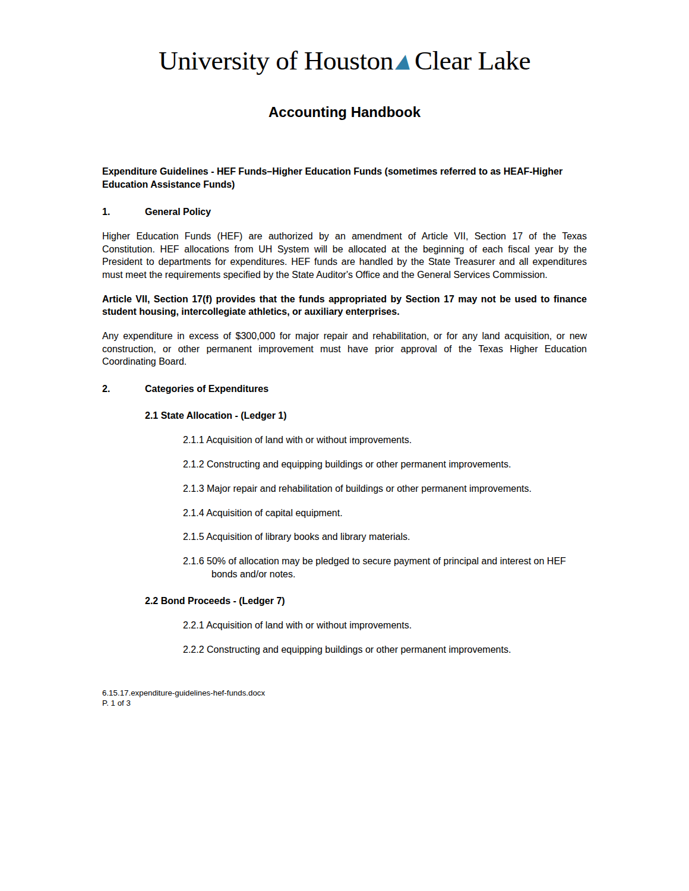University of Houston▴Clear Lake
Accounting Handbook
Expenditure Guidelines - HEF Funds–Higher Education Funds (sometimes referred to as HEAF-Higher Education Assistance Funds)
1. General Policy
Higher Education Funds (HEF) are authorized by an amendment of Article VII, Section 17 of the Texas Constitution. HEF allocations from UH System will be allocated at the beginning of each fiscal year by the President to departments for expenditures. HEF funds are handled by the State Treasurer and all expenditures must meet the requirements specified by the State Auditor's Office and the General Services Commission.
Article VII, Section 17(f) provides that the funds appropriated by Section 17 may not be used to finance student housing, intercollegiate athletics, or auxiliary enterprises.
Any expenditure in excess of $300,000 for major repair and rehabilitation, or for any land acquisition, or new construction, or other permanent improvement must have prior approval of the Texas Higher Education Coordinating Board.
2. Categories of Expenditures
2.1 State Allocation - (Ledger 1)
2.1.1 Acquisition of land with or without improvements.
2.1.2 Constructing and equipping buildings or other permanent improvements.
2.1.3 Major repair and rehabilitation of buildings or other permanent improvements.
2.1.4 Acquisition of capital equipment.
2.1.5 Acquisition of library books and library materials.
2.1.6 50% of allocation may be pledged to secure payment of principal and interest on HEF bonds and/or notes.
2.2 Bond Proceeds - (Ledger 7)
2.2.1 Acquisition of land with or without improvements.
2.2.2 Constructing and equipping buildings or other permanent improvements.
6.15.17.expenditure-guidelines-hef-funds.docx
P. 1 of 3